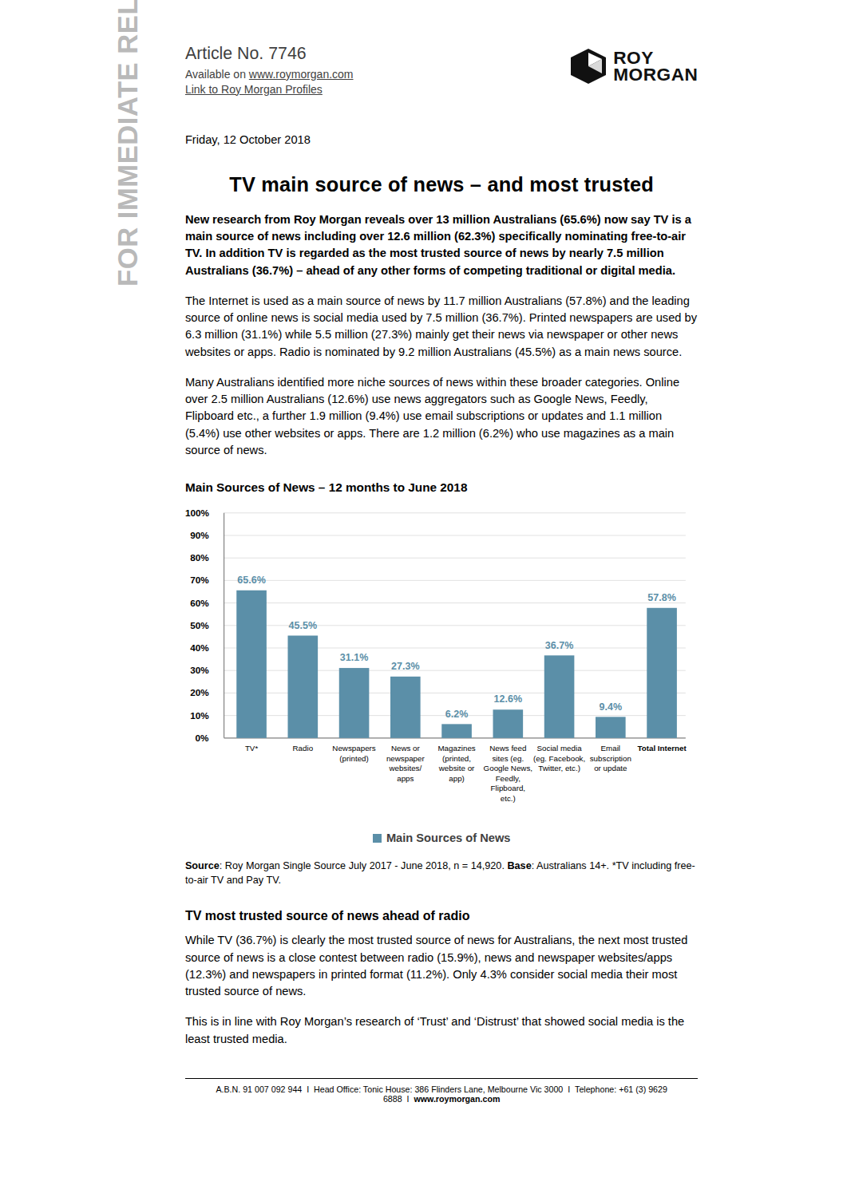FOR IMMEDIATE RELEASE
Article No. 7746
Available on www.roymorgan.com
Link to Roy Morgan Profiles
ROY
MORGAN
Friday, 12 October 2018
TV main source of news – and most trusted
New research from Roy Morgan reveals over 13 million Australians (65.6%) now say TV is a main source of news including over 12.6 million (62.3%) specifically nominating free-to-air TV. In addition TV is regarded as the most trusted source of news by nearly 7.5 million Australians (36.7%) – ahead of any other forms of competing traditional or digital media.
The Internet is used as a main source of news by 11.7 million Australians (57.8%) and the leading source of online news is social media used by 7.5 million (36.7%). Printed newspapers are used by 6.3 million (31.1%) while 5.5 million (27.3%) mainly get their news via newspaper or other news websites or apps. Radio is nominated by 9.2 million Australians (45.5%) as a main news source.
Many Australians identified more niche sources of news within these broader categories. Online over 2.5 million Australians (12.6%) use news aggregators such as Google News, Feedly, Flipboard etc., a further 1.9 million (9.4%) use email subscriptions or updates and 1.1 million (5.4%) use other websites or apps. There are 1.2 million (6.2%) who use magazines as a main source of news.
Main Sources of News – 12 months to June 2018
100% 90% 80% 70% 60% 50% 40% 30% 20% 10% 0% 65.6% 45.5% 31.1% 27.3% 6.2% 12.6% 36.7% 9.4% 57.8% TV* Radio Newspapers (printed) News or newspaper websites/ apps Magazines (printed, website or app) News feed sites (eg. Google News, Feedly, Flipboard, etc.) Social media (eg. Facebook, Twitter, etc.) Email subscription or update Total Internet
Main Sources of News
Source: Roy Morgan Single Source July 2017 - June 2018, n = 14,920. Base: Australians 14+. *TV including free-to-air TV and Pay TV.
TV most trusted source of news ahead of radio
While TV (36.7%) is clearly the most trusted source of news for Australians, the next most trusted source of news is a close contest between radio (15.9%), news and newspaper websites/apps (12.3%) and newspapers in printed format (11.2%). Only 4.3% consider social media their most trusted source of news.
This is in line with Roy Morgan’s research of ‘Trust’ and ‘Distrust’ that showed social media is the least trusted media.
A.B.N. 91 007 092 944 I Head Office: Tonic House: 386 Flinders Lane, Melbourne Vic 3000 I Telephone: +61 (3) 9629 6888 I www.roymorgan.com